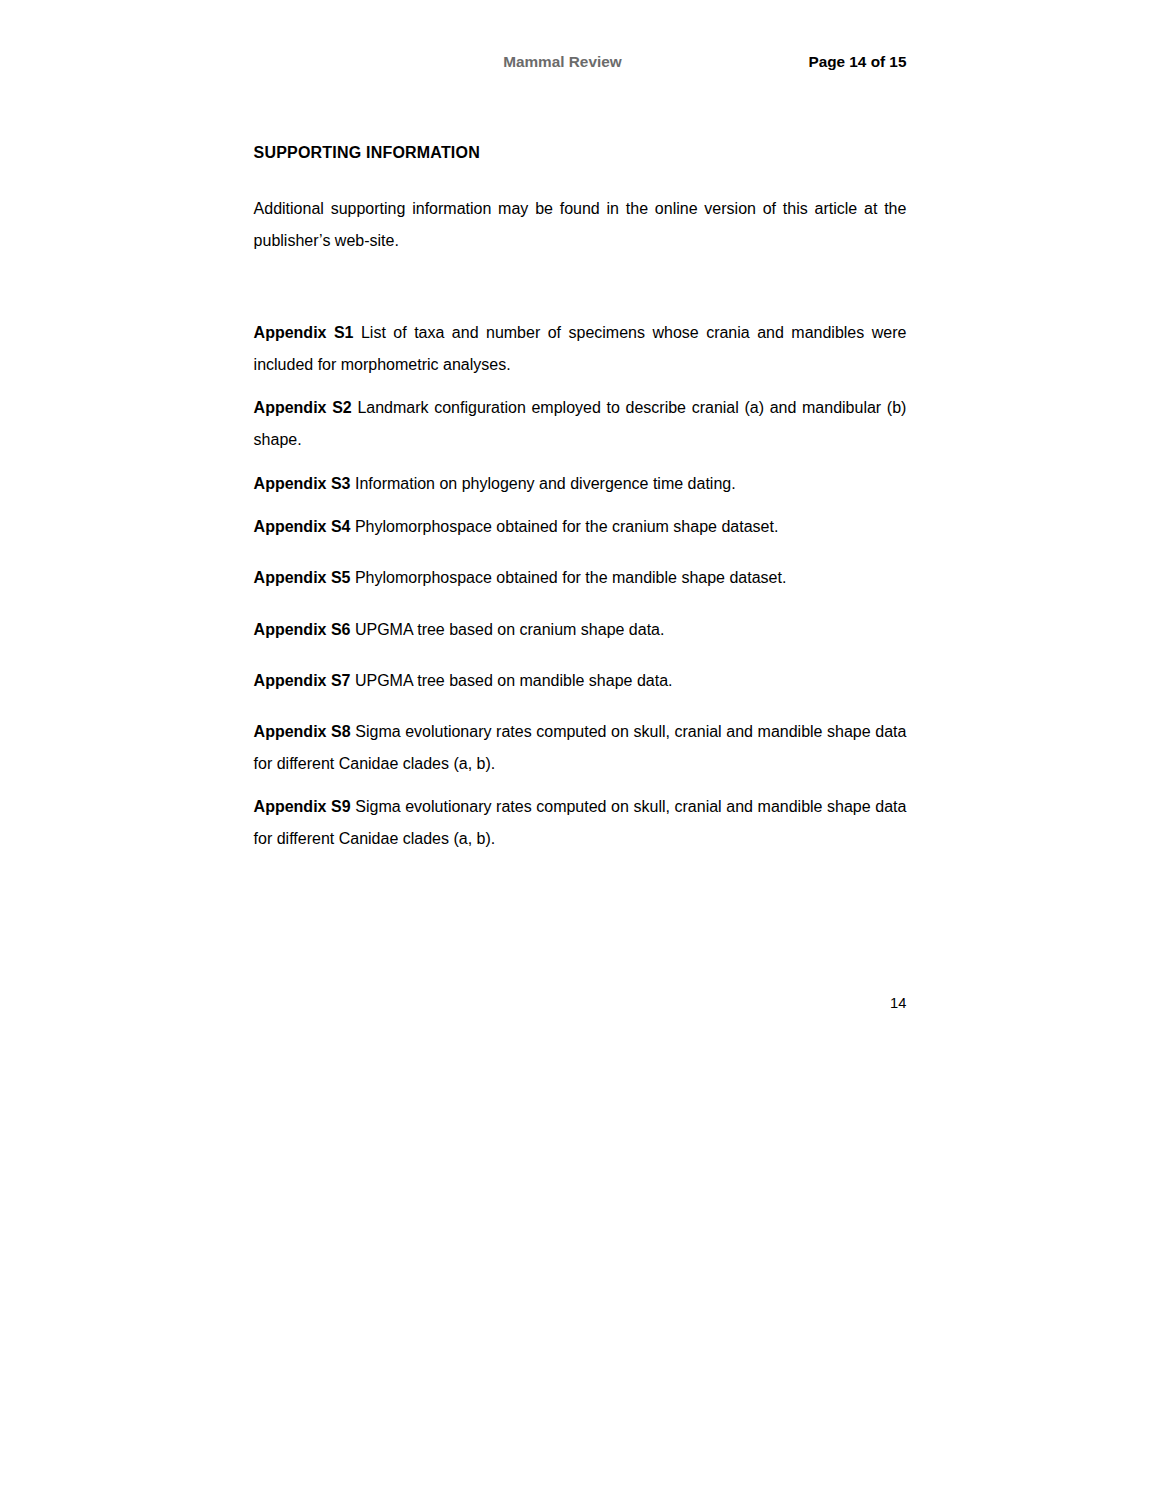Mammal Review Page 14 of 15
SUPPORTING INFORMATION
Additional supporting information may be found in the online version of this article at the publisher’s web-site.
Appendix S1 List of taxa and number of specimens whose crania and mandibles were included for morphometric analyses.
Appendix S2 Landmark configuration employed to describe cranial (a) and mandibular (b) shape.
Appendix S3 Information on phylogeny and divergence time dating.
Appendix S4 Phylomorphospace obtained for the cranium shape dataset.
Appendix S5 Phylomorphospace obtained for the mandible shape dataset.
Appendix S6 UPGMA tree based on cranium shape data.
Appendix S7 UPGMA tree based on mandible shape data.
Appendix S8 Sigma evolutionary rates computed on skull, cranial and mandible shape data for different Canidae clades (a, b).
Appendix S9 Sigma evolutionary rates computed on skull, cranial and mandible shape data for different Canidae clades (a, b).
14